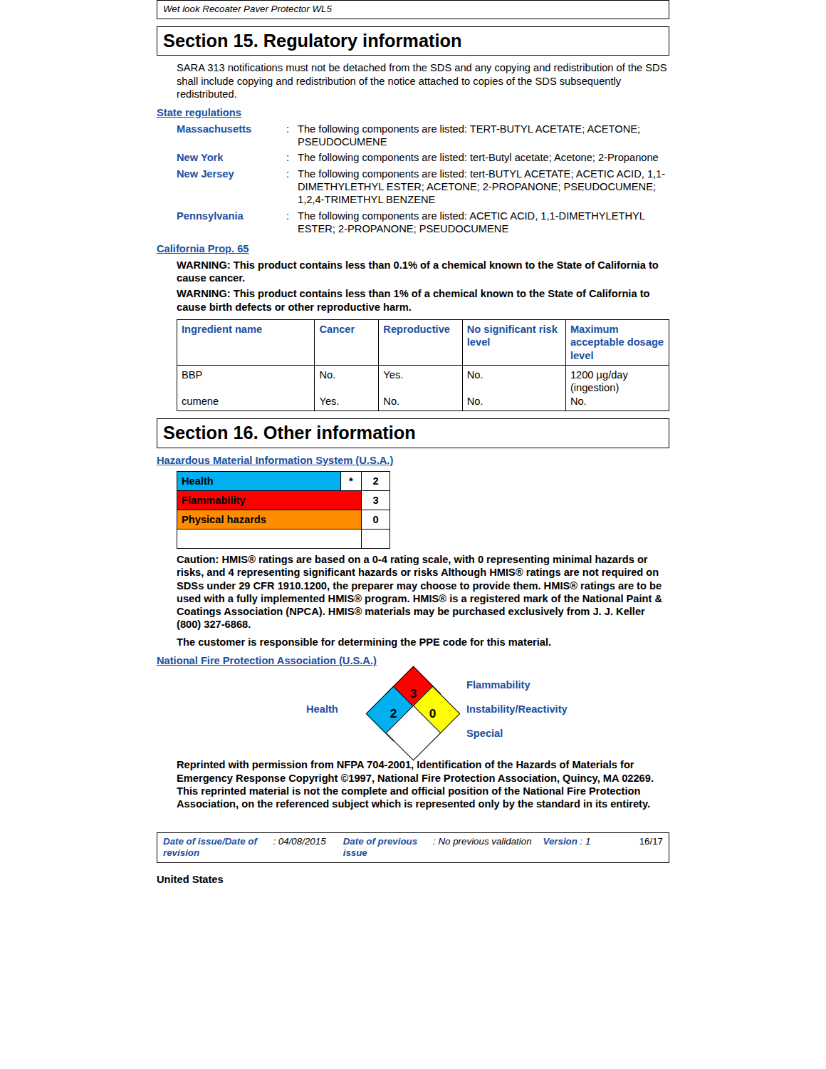Wet look Recoater Paver Protector WL5
Section 15. Regulatory information
SARA 313 notifications must not be detached from the SDS and any copying and redistribution of the SDS shall include copying and redistribution of the notice attached to copies of the SDS subsequently redistributed.
State regulations
| Massachusetts | : | The following components are listed: TERT-BUTYL ACETATE; ACETONE; PSEUDOCUMENE |
| New York | : | The following components are listed: tert-Butyl acetate; Acetone; 2-Propanone |
| New Jersey | : | The following components are listed: tert-BUTYL ACETATE; ACETIC ACID, 1,1-DIMETHYLETHYL ESTER; ACETONE; 2-PROPANONE; PSEUDOCUMENE; 1,2,4-TRIMETHYL BENZENE |
| Pennsylvania | : | The following components are listed: ACETIC ACID, 1,1-DIMETHYLETHYL ESTER; 2-PROPANONE; PSEUDOCUMENE |
California Prop. 65
WARNING: This product contains less than 0.1% of a chemical known to the State of California to cause cancer.
WARNING: This product contains less than 1% of a chemical known to the State of California to cause birth defects or other reproductive harm.
| Ingredient name | Cancer | Reproductive | No significant risk level | Maximum acceptable dosage level |
| --- | --- | --- | --- | --- |
| BBP cumene | No. Yes. | Yes. No. | No. No. | 1200 µg/day (ingestion) No. |
Section 16. Other information
Hazardous Material Information System (U.S.A.)
| Health | * | 2 |
| Flammability | 3 |
| Physical hazards | 0 |
Caution: HMIS® ratings are based on a 0-4 rating scale, with 0 representing minimal hazards or risks, and 4 representing significant hazards or risks Although HMIS® ratings are not required on SDSs under 29 CFR 1910.1200, the preparer may choose to provide them. HMIS® ratings are to be used with a fully implemented HMIS® program. HMIS® is a registered mark of the National Paint & Coatings Association (NPCA). HMIS® materials may be purchased exclusively from J. J. Keller (800) 327-6868.
The customer is responsible for determining the PPE code for this material.
National Fire Protection Association (U.S.A.)
3
2
0
Flammability
Health
Instability/Reactivity
Special
Reprinted with permission from NFPA 704-2001, Identification of the Hazards of Materials for Emergency Response Copyright ©1997, National Fire Protection Association, Quincy, MA 02269. This reprinted material is not the complete and official position of the National Fire Protection Association, on the referenced subject which is represented only by the standard in its entirety.
| Date of issue/Date of revision | : 04/08/2015 | Date of previous issue | : No previous validation | Version : 1 | 16/17 |
United States